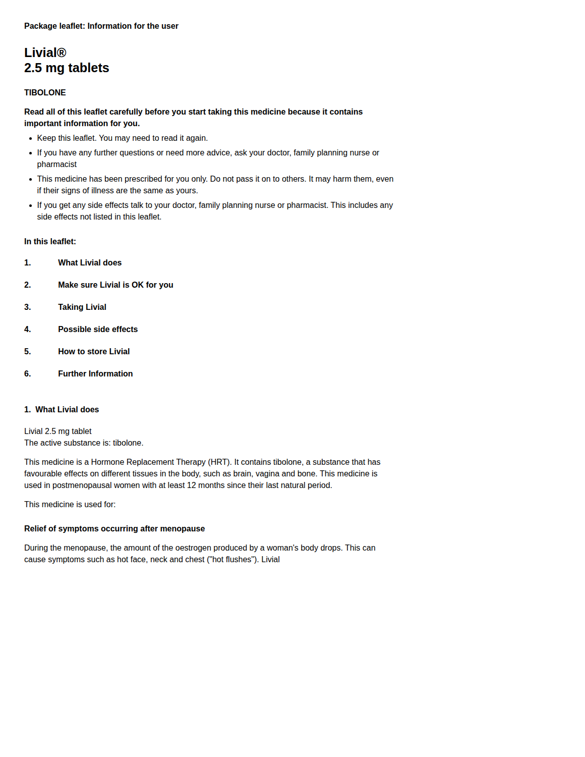Package leaflet: Information for the user
Livial®2.5 mg tablets
TIBOLONE
Read all of this leaflet carefully before you start taking this medicine because it contains important information for you.
Keep this leaflet. You may need to read it again.
If you have any further questions or need more advice, ask your doctor, family planning nurse or pharmacist
This medicine has been prescribed for you only. Do not pass it on to others. It may harm them, even if their signs of illness are the same as yours.
If you get any side effects talk to your doctor, family planning nurse or pharmacist. This includes any side effects not listed in this leaflet.
In this leaflet:
1. What Livial does
2. Make sure Livial is OK for you
3. Taking Livial
4. Possible side effects
5. How to store Livial
6. Further Information
1. What Livial does
Livial 2.5 mg tablet
The active substance is: tibolone.
This medicine is a Hormone Replacement Therapy (HRT). It contains tibolone, a substance that has favourable effects on different tissues in the body, such as brain, vagina and bone. This medicine is used in postmenopausal women with at least 12 months since their last natural period.
This medicine is used for:
Relief of symptoms occurring after menopause
During the menopause, the amount of the oestrogen produced by a woman's body drops. This can cause symptoms such as hot face, neck and chest ("hot flushes"). Livial